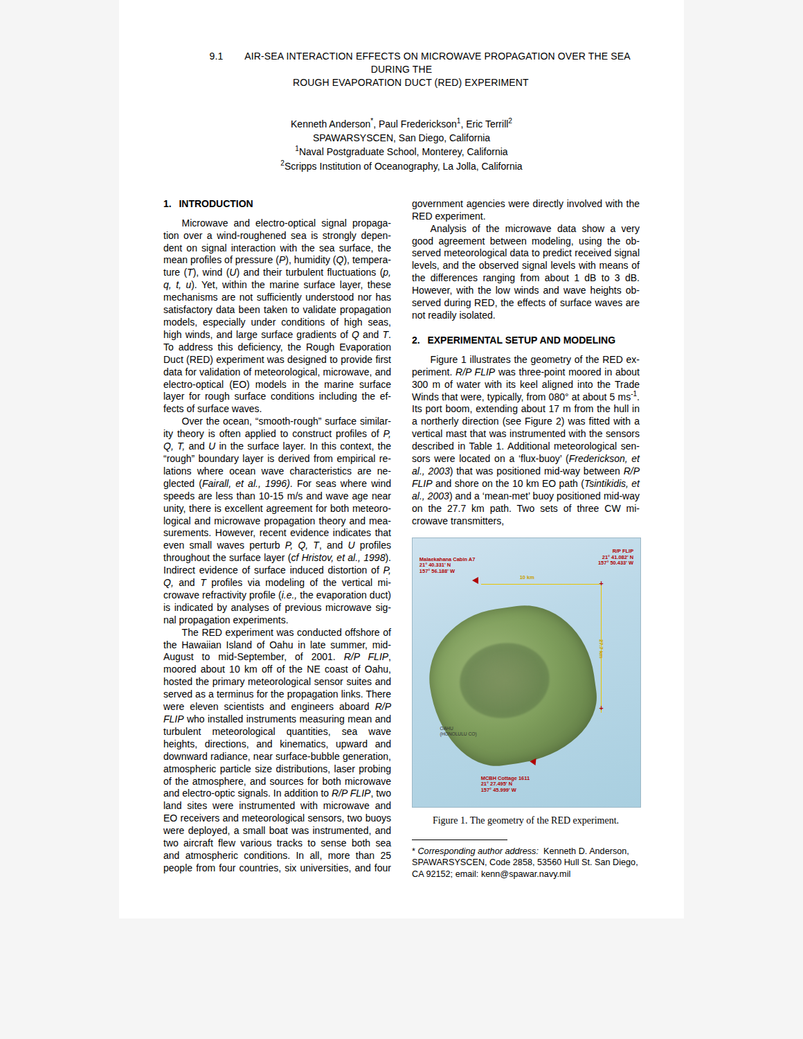9.1 Air-Sea Interaction Effects on Microwave Propagation Over the Sea During the
Rough Evaporation Duct (RED) Experiment
Kenneth Anderson*, Paul Frederickson1, Eric Terrill2
SPAWARSYSCEN, San Diego, California
1Naval Postgraduate School, Monterey, California
2Scripps Institution of Oceanography, La Jolla, California
1. INTRODUCTION
Microwave and electro-optical signal propagation over a wind-roughened sea is strongly dependent on signal interaction with the sea surface, the mean profiles of pressure (P), humidity (Q), temperature (T), wind (U) and their turbulent fluctuations (p, q, t, u). Yet, within the marine surface layer, these mechanisms are not sufficiently understood nor has satisfactory data been taken to validate propagation models, especially under conditions of high seas, high winds, and large surface gradients of Q and T. To address this deficiency, the Rough Evaporation Duct (RED) experiment was designed to provide first data for validation of meteorological, microwave, and electro-optical (EO) models in the marine surface layer for rough surface conditions including the effects of surface waves.
Over the ocean, “smooth-rough” surface similarity theory is often applied to construct profiles of P, Q, T, and U in the surface layer. In this context, the “rough” boundary layer is derived from empirical relations where ocean wave characteristics are neglected (Fairall, et al., 1996). For seas where wind speeds are less than 10-15 m/s and wave age near unity, there is excellent agreement for both meteorological and microwave propagation theory and measurements. However, recent evidence indicates that even small waves perturb P, Q, T, and U profiles throughout the surface layer (cf Hristov, et al., 1998). Indirect evidence of surface induced distortion of P, Q, and T profiles via modeling of the vertical microwave refractivity profile (i.e., the evaporation duct) is indicated by analyses of previous microwave signal propagation experiments.
The RED experiment was conducted offshore of the Hawaiian Island of Oahu in late summer, mid-August to mid-September, of 2001. R/P FLIP, moored about 10 km off of the NE coast of Oahu, hosted the primary meteorological sensor suites and served as a terminus for the propagation links. There were eleven scientists and engineers aboard R/P FLIP who installed instruments measuring mean and turbulent meteorological quantities, sea wave heights, directions, and kinematics, upward and downward radiance, near surface-bubble generation, atmospheric particle size distributions, laser probing of the atmosphere, and sources for both microwave and electro-optic signals. In addition to R/P FLIP, two land sites were instrumented with microwave and EO receivers and meteorological sensors, two buoys were deployed, a small boat was instrumented, and two aircraft flew various tracks to sense both sea and atmospheric conditions. In all, more than 25 people from four countries, six universities, and four government agencies were directly involved with the RED experiment.
Analysis of the microwave data show a very good agreement between modeling, using the observed meteorological data to predict received signal levels, and the observed signal levels with means of the differences ranging from about 1 dB to 3 dB. However, with the low winds and wave heights observed during RED, the effects of surface waves are not readily isolated.
2. EXPERIMENTAL SETUP AND MODELING
Figure 1 illustrates the geometry of the RED experiment. R/P FLIP was three-point moored in about 300 m of water with its keel aligned into the Trade Winds that were, typically, from 080° at about 5 ms-1. Its port boom, extending about 17 m from the hull in a northerly direction (see Figure 2) was fitted with a vertical mast that was instrumented with the sensors described in Table 1. Additional meteorological sensors were located on a ‘flux-buoy’ (Frederickson, et al., 2003) that was positioned mid-way between R/P FLIP and shore on the 10 km EO path (Tsintikidis, et al., 2003) and a ‘mean-met’ buoy positioned mid-way on the 27.7 km path. Two sets of three CW microwave transmitters,
+
+
R/P FLIP
21° 41.082' N
157° 50.433' W
Malaekahana Cabin A7
21° 40.331' N
157° 56.188' W
MCBH Cottage 1611
21° 27.495' N
157° 45.999' W
OAHU
(HONOLULU CO)
10 km
27.7 km
Figure 1. The geometry of the RED experiment.
* Corresponding author address: Kenneth D. Anderson, SPAWARSYSCEN, Code 2858, 53560 Hull St. San Diego, CA 92152; email: kenn@spawar.navy.mil